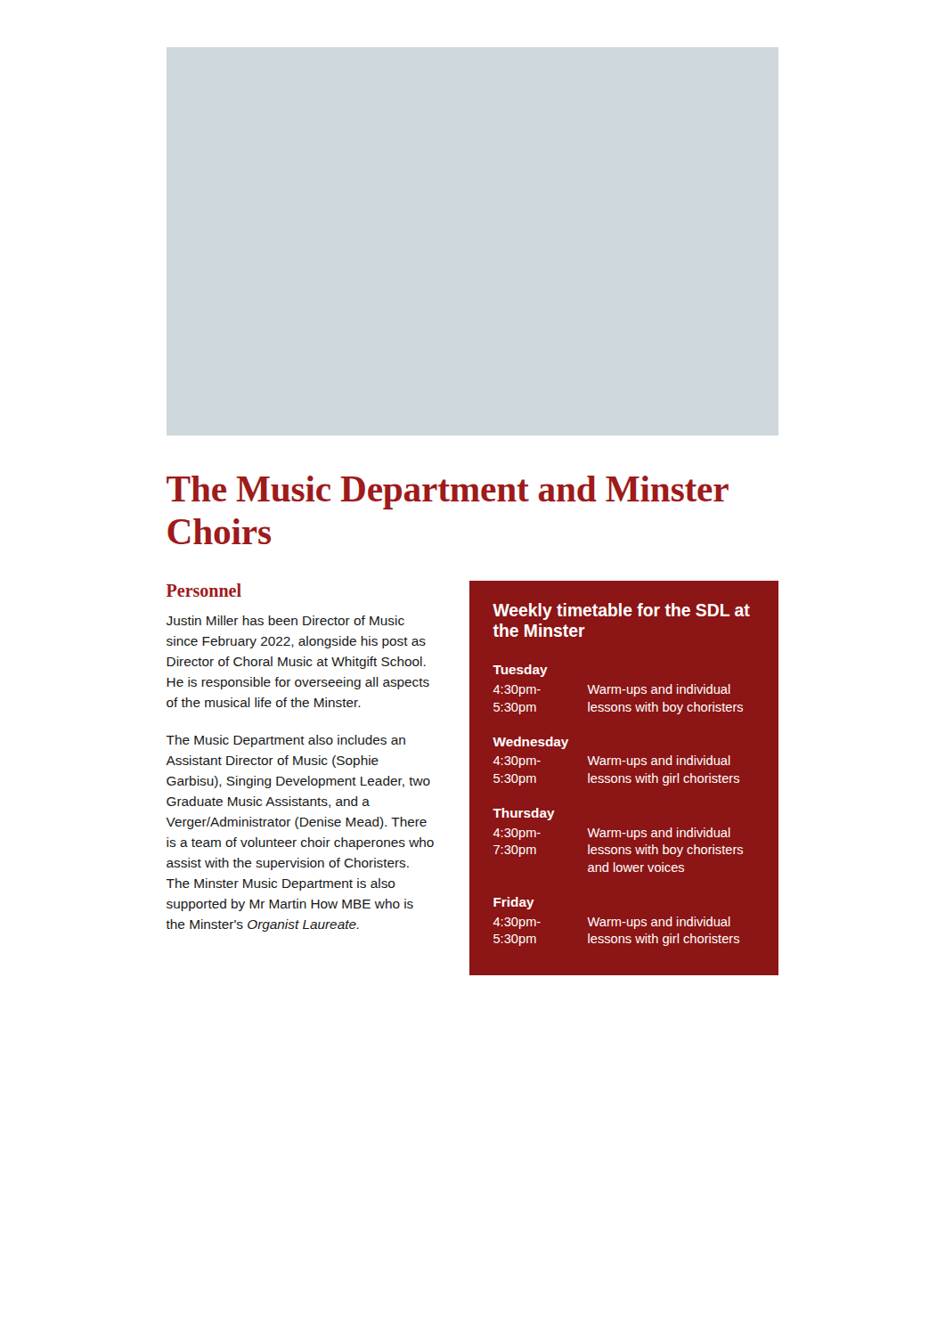The Music Department and Minster Choirs
Personnel
Justin Miller has been Director of Music since February 2022, alongside his post as Director of Choral Music at Whitgift School. He is responsible for overseeing all aspects of the musical life of the Minster.
The Music Department also includes an Assistant Director of Music (Sophie Garbisu), Singing Development Leader, two Graduate Music Assistants, and a Verger/Administrator (Denise Mead). There is a team of volunteer choir chaperones who assist with the supervision of Choristers. The Minster Music Department is also supported by Mr Martin How MBE who is the Minster's Organist Laureate.
Weekly timetable for the SDL at the Minster
Tuesday
| 4:30pm- 5:30pm | Warm-ups and individual lessons with boy choristers |
Wednesday
| 4:30pm- 5:30pm | Warm-ups and individual lessons with girl choristers |
Thursday
| 4:30pm- 7:30pm | Warm-ups and individual lessons with boy choristers and lower voices |
Friday
| 4:30pm- 5:30pm | Warm-ups and individual lessons with girl choristers |